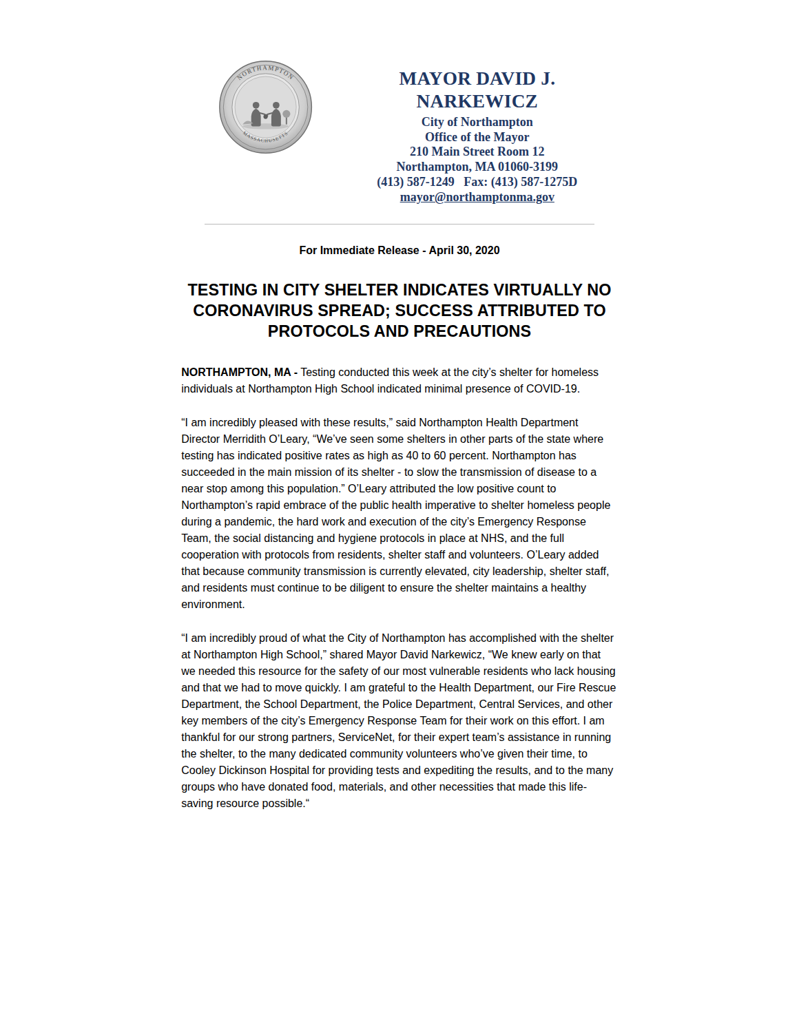NORTHAMPTON MASSACHUSETTS
MAYOR DAVID J. NARKEWICZ
City of Northampton
Office of the Mayor
210 Main Street Room 12
Northampton, MA 01060-3199
(413) 587-1249 Fax: (413) 587-1275D
mayor@northamptonma.gov
For Immediate Release - April 30, 2020
TESTING IN CITY SHELTER INDICATES VIRTUALLY NO CORONAVIRUS SPREAD; SUCCESS ATTRIBUTED TO PROTOCOLS AND PRECAUTIONS
NORTHAMPTON, MA - Testing conducted this week at the city’s shelter for homeless individuals at Northampton High School indicated minimal presence of COVID-19.
“I am incredibly pleased with these results,” said Northampton Health Department Director Merridith O’Leary, “We’ve seen some shelters in other parts of the state where testing has indicated positive rates as high as 40 to 60 percent. Northampton has succeeded in the main mission of its shelter - to slow the transmission of disease to a near stop among this population.” O’Leary attributed the low positive count to Northampton’s rapid embrace of the public health imperative to shelter homeless people during a pandemic, the hard work and execution of the city’s Emergency Response Team, the social distancing and hygiene protocols in place at NHS, and the full cooperation with protocols from residents, shelter staff and volunteers. O’Leary added that because community transmission is currently elevated, city leadership, shelter staff, and residents must continue to be diligent to ensure the shelter maintains a healthy environment.
“I am incredibly proud of what the City of Northampton has accomplished with the shelter at Northampton High School,” shared Mayor David Narkewicz, “We knew early on that we needed this resource for the safety of our most vulnerable residents who lack housing and that we had to move quickly. I am grateful to the Health Department, our Fire Rescue Department, the School Department, the Police Department, Central Services, and other key members of the city’s Emergency Response Team for their work on this effort. I am thankful for our strong partners, ServiceNet, for their expert team’s assistance in running the shelter, to the many dedicated community volunteers who’ve given their time, to Cooley Dickinson Hospital for providing tests and expediting the results, and to the many groups who have donated food, materials, and other necessities that made this life-saving resource possible.“